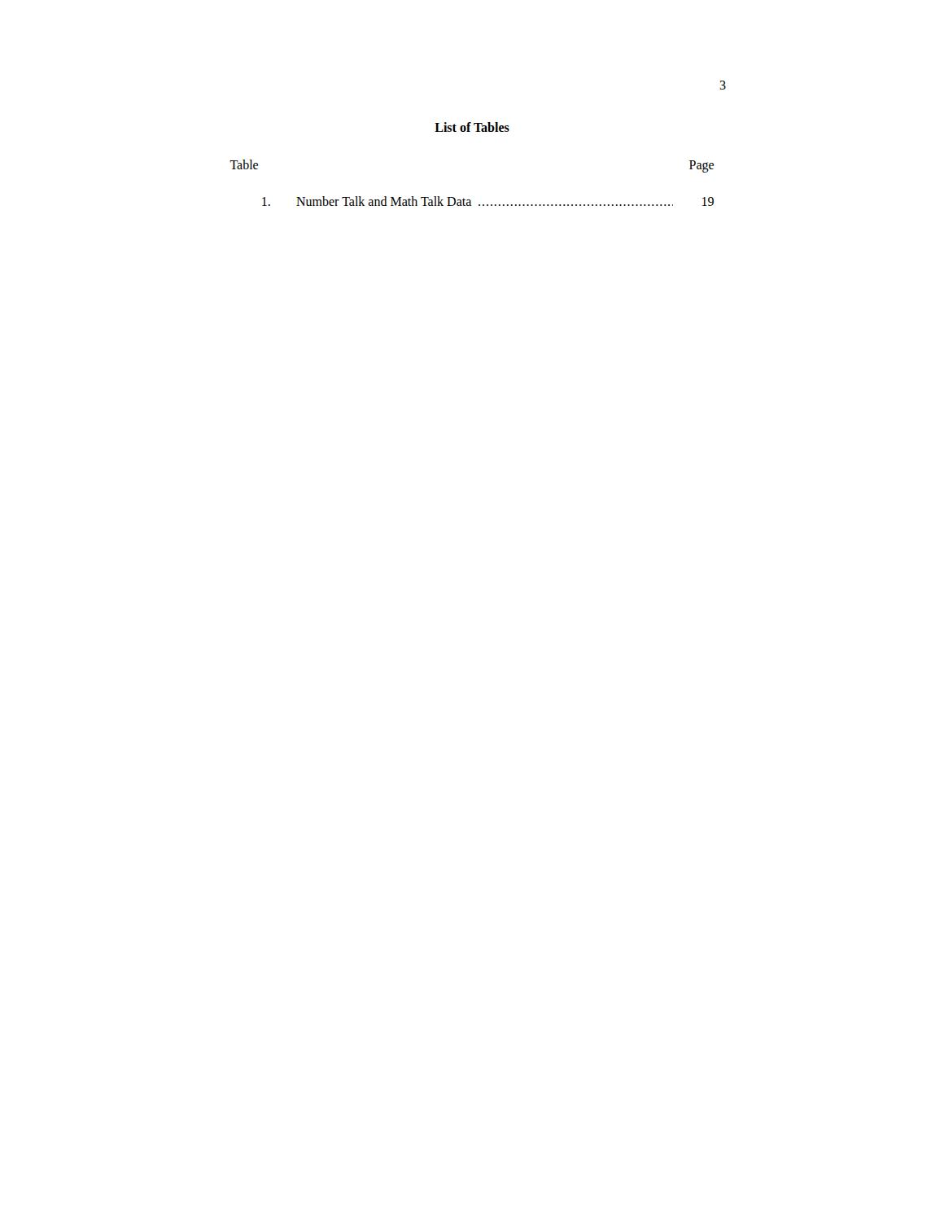3
List of Tables
Table Page
1. Number Talk and Math Talk Data ....................................................................... 19